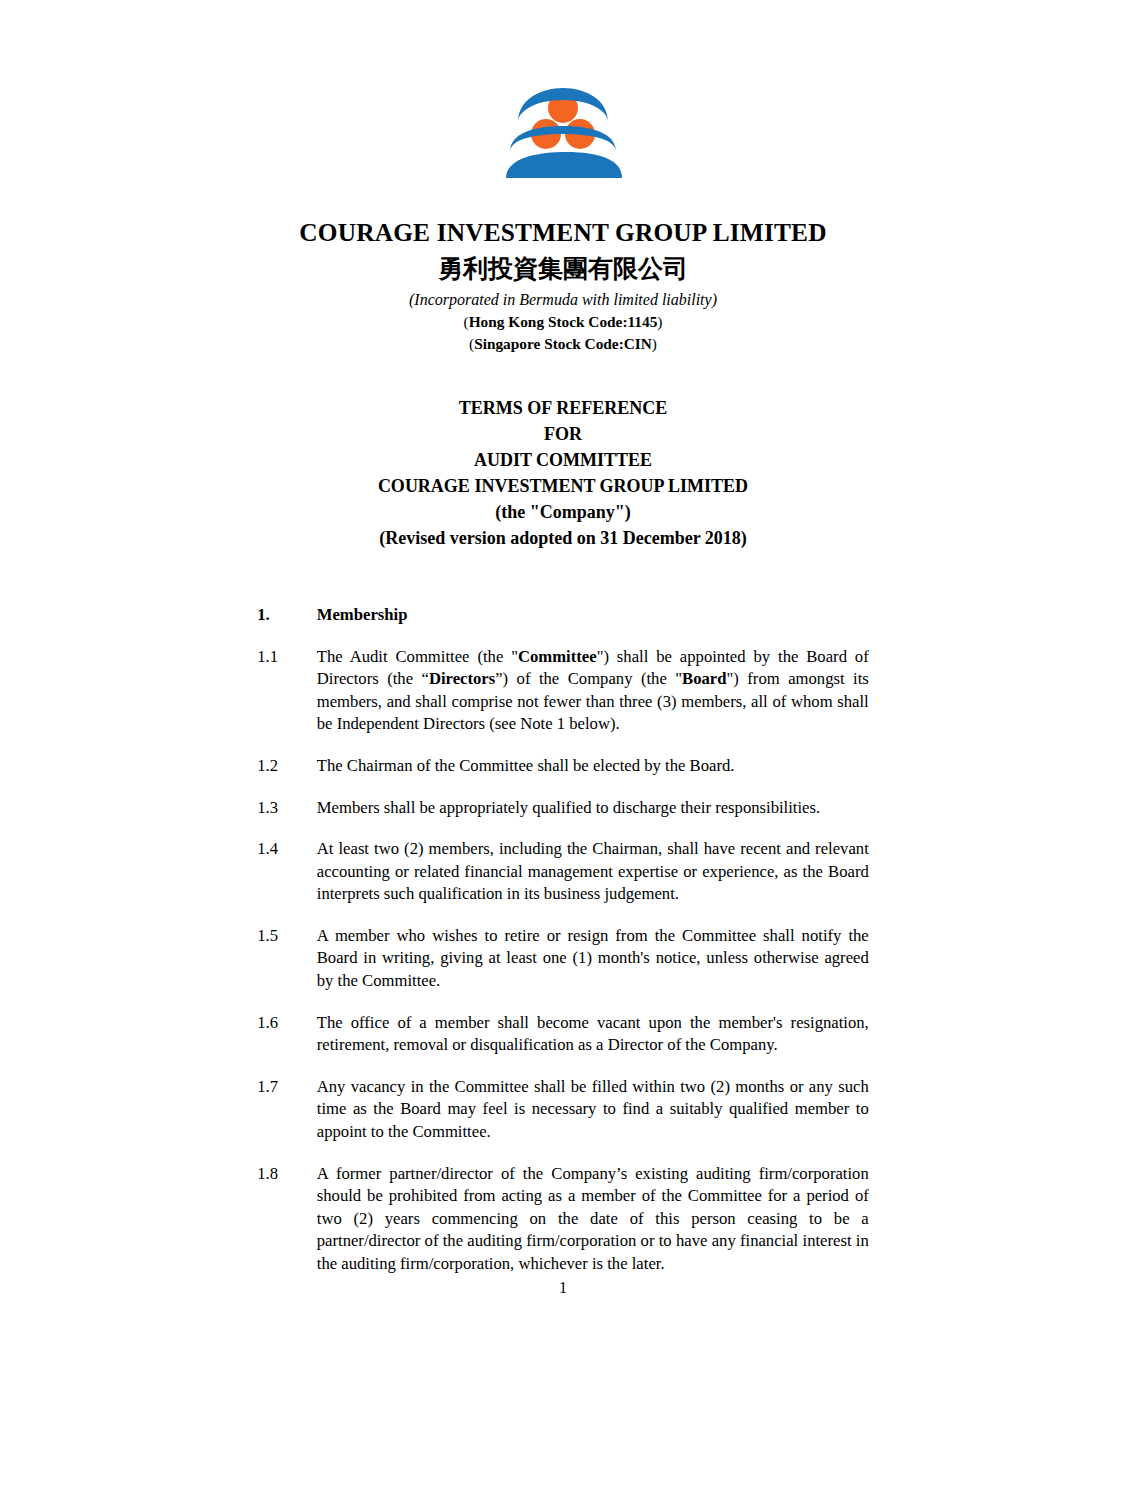COURAGE INVESTMENT GROUP LIMITED
勇利投資集團有限公司
(Incorporated in Bermuda with limited liability)
(Hong Kong Stock Code:1145)
(Singapore Stock Code:CIN)
TERMS OF REFERENCE
FOR
AUDIT COMMITTEE
COURAGE INVESTMENT GROUP LIMITED
(the "Company")
(Revised version adopted on 31 December 2018)
1.
Membership
1.1
The Audit Committee (the "Committee") shall be appointed by the Board of Directors (the “Directors”) of the Company (the "Board") from amongst its members, and shall comprise not fewer than three (3) members, all of whom shall be Independent Directors (see Note 1 below).
1.2
The Chairman of the Committee shall be elected by the Board.
1.3
Members shall be appropriately qualified to discharge their responsibilities.
1.4
At least two (2) members, including the Chairman, shall have recent and relevant accounting or related financial management expertise or experience, as the Board interprets such qualification in its business judgement.
1.5
A member who wishes to retire or resign from the Committee shall notify the Board in writing, giving at least one (1) month's notice, unless otherwise agreed by the Committee.
1.6
The office of a member shall become vacant upon the member's resignation, retirement, removal or disqualification as a Director of the Company.
1.7
Any vacancy in the Committee shall be filled within two (2) months or any such time as the Board may feel is necessary to find a suitably qualified member to appoint to the Committee.
1.8
A former partner/director of the Company’s existing auditing firm/corporation should be prohibited from acting as a member of the Committee for a period of two (2) years commencing on the date of this person ceasing to be a partner/director of the auditing firm/corporation or to have any financial interest in the auditing firm/corporation, whichever is the later.
1